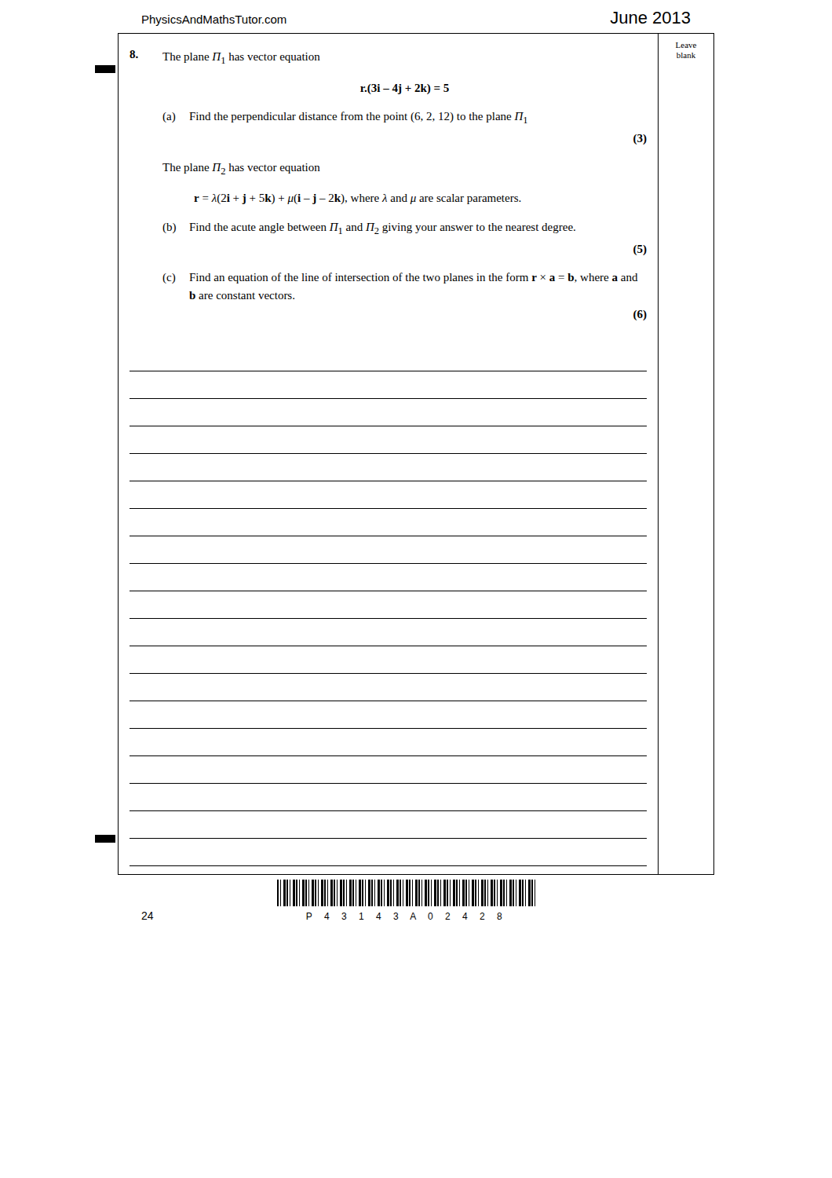PhysicsAndMathsTutor.com
June 2013
8.
The plane Π1 has vector equation
r.(3i – 4j + 2k) = 5
(a)
Find the perpendicular distance from the point (6, 2, 12) to the plane Π1
(3)
The plane Π2 has vector equation
r = λ(2i + j + 5k) + μ(i – j – 2k), where λ and μ are scalar parameters.
(b)
Find the acute angle between Π1 and Π2 giving your answer to the nearest degree.
(5)
(c)
Find an equation of the line of intersection of the two planes in the form r × a = b, where a and b are constant vectors.
(6)
Leave
blank
24
P 4 3 1 4 3 A 0 2 4 2 8